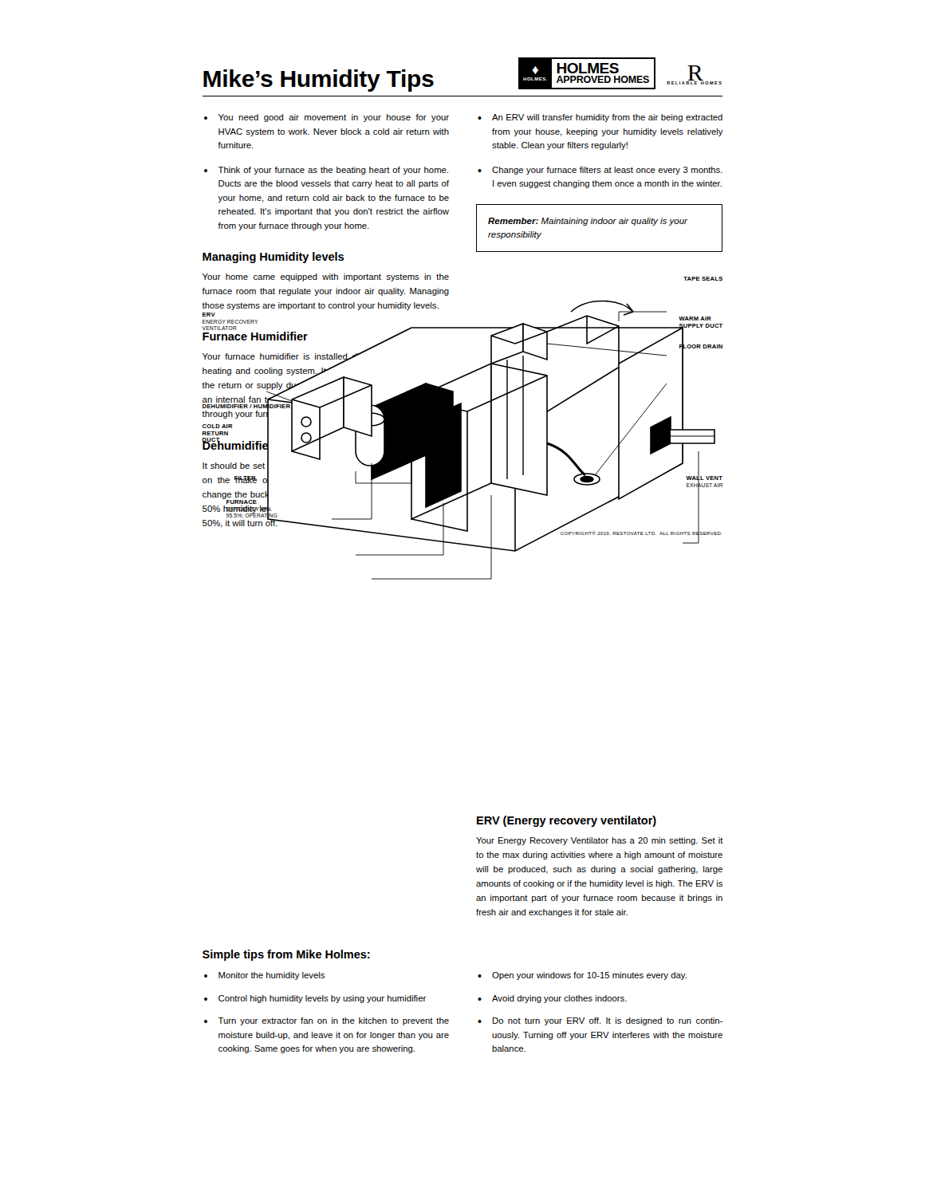Mike’s Humidity Tips
♦ HOLMES.
HOLMES APPROVED HOMES
R
RELIABLE HOMES
You need good air movement in your house for your HVAC system to work. Never block a cold air return with furniture.
Think of your furnace as the beating heart of your home. Ducts are the blood vessels that carry heat to all parts of your home, and return cold air back to the furnace to be reheated. It's important that you don't restrict the airflow from your furnace through your home.
Managing Humidity levels
Your home came equipped with important systems in the furnace room that regulate your indoor air quality. Managing those systems are important to control your humidity levels.
Furnace Humidifier
Your furnace humidifier is installed directly onto your main heating and cooling system. It is generally located on either the return or supply ducts of your furnace. It works by using an inter­nal fan to pull air and add moisture to the air cycling through your furnace.
Dehumidifier
It should be set up to drain into the floor drain. Or depending on the make of your humidifier, you may simply have to change the bucket when full. Set it to 50%. If it senses under 50% humidity level, it will start running. If the humidity level is 50%, it will turn off.
An ERV will transfer humidity from the air being extracted from your house, keeping your humidity levels relatively stable. Clean your filters regularly!
Change your furnace filters at least once every 3 months. I even suggest changing them once a month in the winter.
Remember: Maintaining indoor air quality is your responsibility
ERV
ENERGY RECOVERY
VENTILATOR
TAPE SEALS
WARM AIR
SUPPLY DUCT
FLOOR DRAIN
DEHUMIDIFIER / HUMIDIFIER
COLD AIR
RETURN
DUCT
FILTER
FURNACE
EFFICIENCY MIN.
95.5%; OPERATING
WALL VENT
EXHAUST AIR
COPYRIGHT® 2019, RESTOVATE LTD. ALL RIGHTS RESERVED.
ERV (Energy recovery ventilator)
Your Energy Recovery Ventilator has a 20 min setting. Set it to the max during activities where a high amount of moisture will be produced, such as during a social gathering, large amounts of cooking or if the humidity level is high. The ERV is an important part of your furnace room because it brings in fresh air and exchanges it for stale air.
Simple tips from Mike Holmes:
Monitor the humidity levels
Control high humidity levels by using your humidifier
Turn your extractor fan on in the kitchen to prevent the moisture build-up, and leave it on for longer than you are cooking. Same goes for when you are showering.
Open your windows for 10-15 minutes every day.
Avoid drying your clothes indoors.
Do not turn your ERV off. It is designed to run contin­uously. Turning off your ERV interferes with the mois­ture balance.